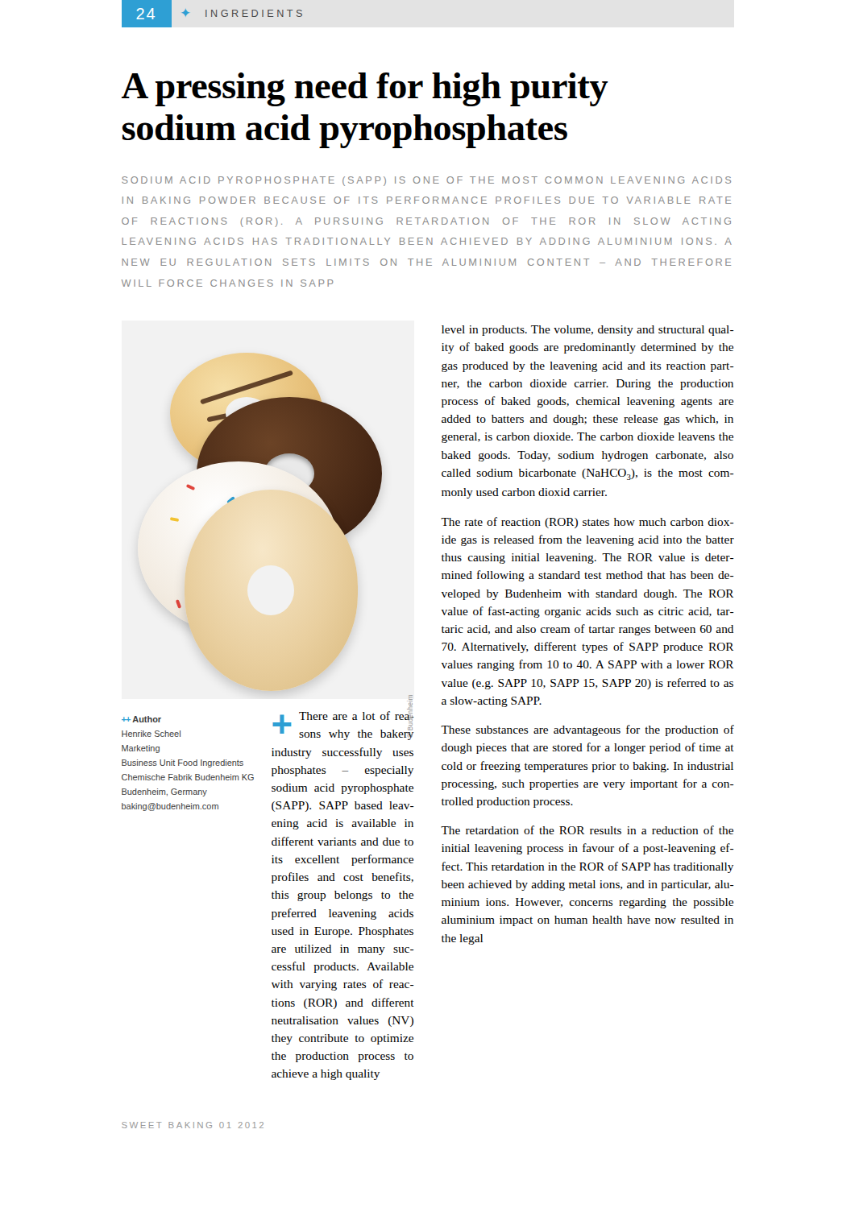24
✦INGREDIENTS
A pressing need for high purity
sodium acid pyrophosphates
Sodium acid pyrophosphate (SAPP) is one of the most common leavening acids in baking powder because of its performance profiles due to variable rate of reactions (ROR). A pursuing retardation of the ROR in slow acting leavening acids has traditionally been achieved by adding aluminium ions. A new EU regulation sets limits on the aluminium content – and therefore will force changes in SAPP
© Budenheim
++ Author
Henrike Scheel
Marketing
Business Unit Food Ingredients
Chemische Fabrik Budenheim KG
Budenheim, Germany
baking@budenheim.com
+
There are a lot of reasons why the bakery industry successfully uses phosphates – especially sodium acid pyrophosphate (SAPP). SAPP based leavening acid is available in different variants and due to its excellent performance profiles and cost benefits, this group belongs to the preferred leavening acids used in Europe. Phosphates are utilized in many successful products. Available with varying rates of reactions (ROR) and different neutralisation values (NV) they contribute to optimize the production process to achieve a high quality
level in products. The volume, density and structural quality of baked goods are predominantly determined by the gas produced by the leavening acid and its reaction partner, the carbon dioxide carrier. During the production process of baked goods, chemical leavening agents are added to batters and dough; these release gas which, in general, is carbon dioxide. The carbon dioxide leavens the baked goods. Today, sodium hydrogen carbonate, also called sodium bicarbonate (NaHCO3), is the most commonly used carbon dioxid carrier.
The rate of reaction (ROR) states how much carbon dioxide gas is released from the leavening acid into the batter thus causing initial leavening. The ROR value is determined following a standard test method that has been developed by Budenheim with standard dough. The ROR value of fast-acting organic acids such as citric acid, tartaric acid, and also cream of tartar ranges between 60 and 70. Alternatively, different types of SAPP produce ROR values ranging from 10 to 40. A SAPP with a lower ROR value (e.g. SAPP 10, SAPP 15, SAPP 20) is referred to as a slow-acting SAPP.
These substances are advantageous for the production of dough pieces that are stored for a longer period of time at cold or freezing temperatures prior to baking. In industrial processing, such properties are very important for a controlled production process.
The retardation of the ROR results in a reduction of the initial leavening process in favour of a post-leavening effect. This retardation in the ROR of SAPP has traditionally been achieved by adding metal ions, and in particular, aluminium ions. However, concerns regarding the possible aluminium impact on human health have now resulted in the legal
Sweet Baking 01 2012